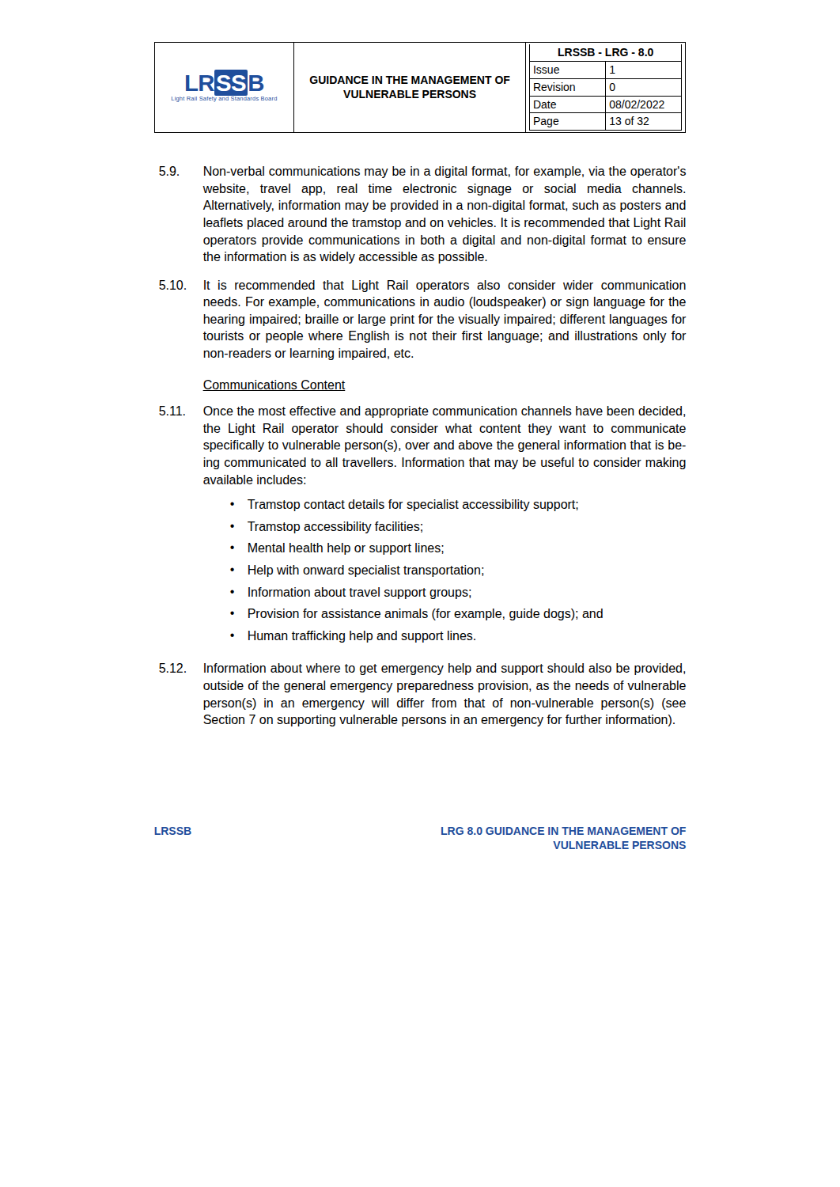| LR SS B Light Rail Safety and Standards Board | GUIDANCE IN THE MANAGEMENT OF VULNERABLE PERSONS | / LRSSB - LRG - 8.0 / / Issue / 1 / / Revision / 0 / / Date / 08/02/2022 / / Page / 13 of 32 / |
5.9.
Non-verbal communications may be in a digital format, for example, via the operator's website, travel app, real time electronic signage or social media channels. Alternatively, information may be provided in a non-digital format, such as posters and leaflets placed around the tramstop and on vehicles. It is recommended that Light Rail operators provide communications in both a digital and non-digital format to ensure the information is as widely accessible as possible.
5.10.
It is recommended that Light Rail operators also consider wider communication needs. For example, communications in audio (loudspeaker) or sign language for the hearing impaired; braille or large print for the visually impaired; different languages for tourists or people where English is not their first language; and illustrations only for non-readers or learning impaired, etc.
Communications Content
5.11.
Once the most effective and appropriate communication channels have been decided, the Light Rail operator should consider what content they want to communicate specifically to vulnerable person(s), over and above the general information that is being communicated to all travellers. Information that may be useful to consider making available includes:
Tramstop contact details for specialist accessibility support;
Tramstop accessibility facilities;
Mental health help or support lines;
Help with onward specialist transportation;
Information about travel support groups;
Provision for assistance animals (for example, guide dogs); and
Human trafficking help and support lines.
5.12.
Information about where to get emergency help and support should also be provided, outside of the general emergency preparedness provision, as the needs of vulnerable person(s) in an emergency will differ from that of non-vulnerable person(s) (see Section 7 on supporting vulnerable persons in an emergency for further information).
LRSSB
LRG 8.0 GUIDANCE IN THE MANAGEMENT OF
VULNERABLE PERSONS